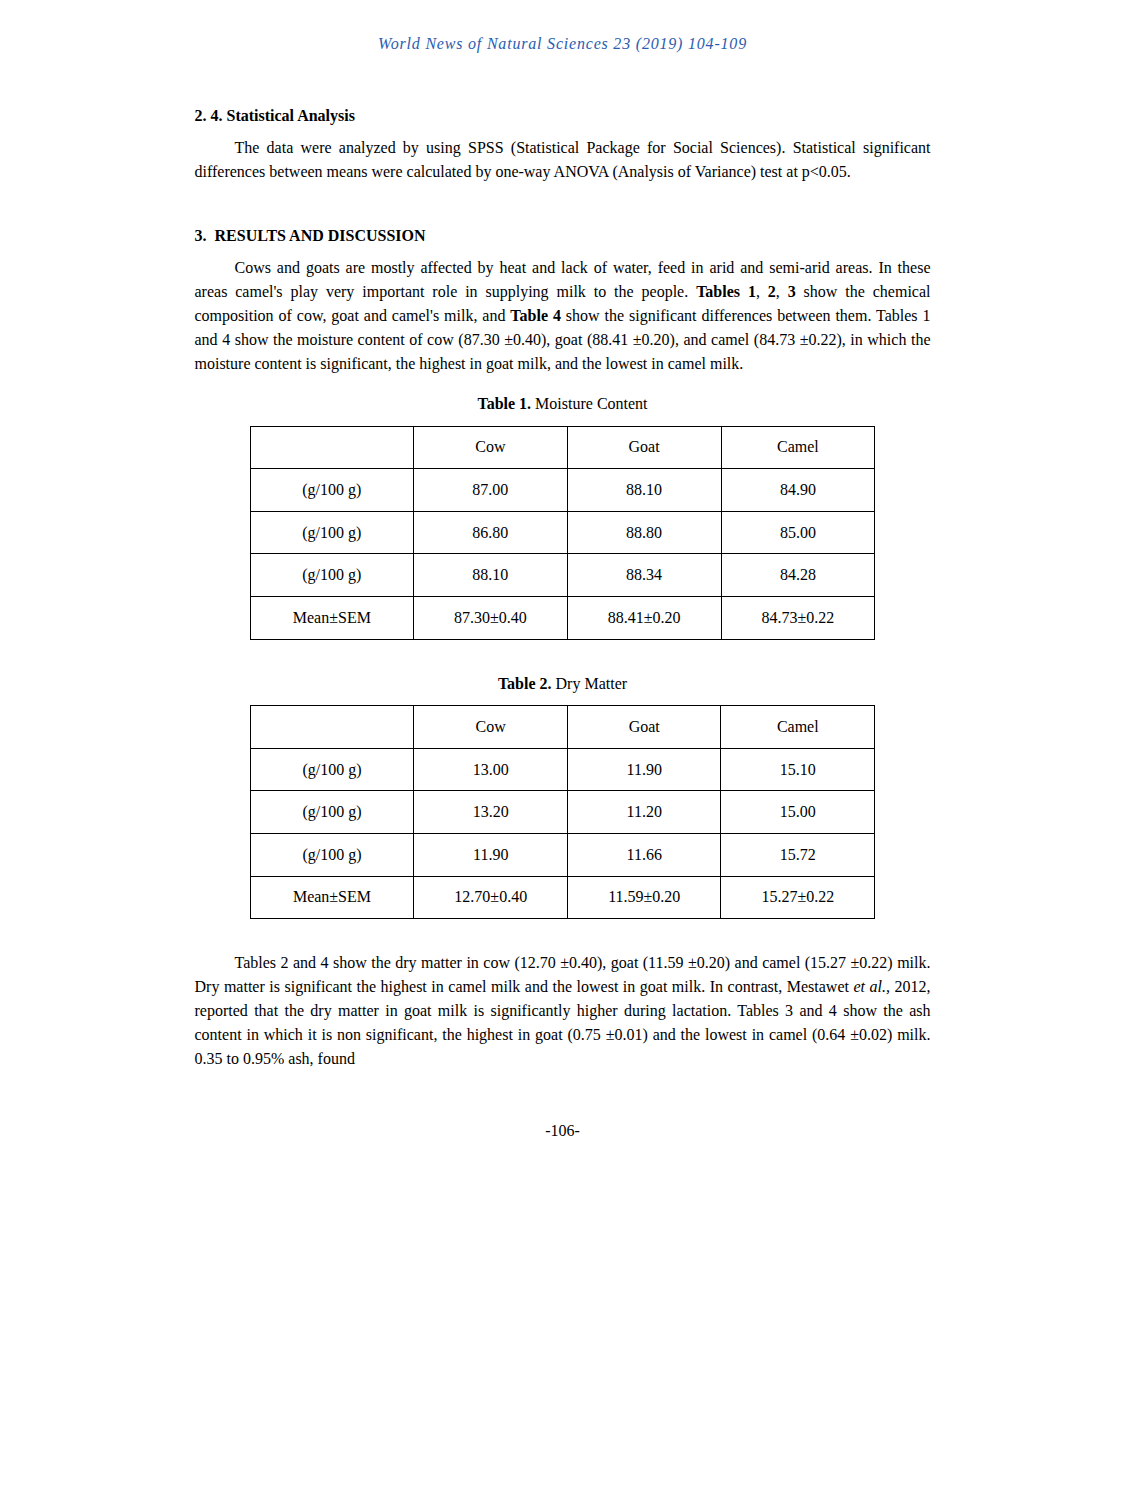World News of Natural Sciences 23 (2019) 104-109
2. 4. Statistical Analysis
The data were analyzed by using SPSS (Statistical Package for Social Sciences). Statistical significant differences between means were calculated by one-way ANOVA (Analysis of Variance) test at p<0.05.
3. RESULTS AND DISCUSSION
Cows and goats are mostly affected by heat and lack of water, feed in arid and semi-arid areas. In these areas camel's play very important role in supplying milk to the people. Tables 1, 2, 3 show the chemical composition of cow, goat and camel's milk, and Table 4 show the significant differences between them. Tables 1 and 4 show the moisture content of cow (87.30 ±0.40), goat (88.41 ±0.20), and camel (84.73 ±0.22), in which the moisture content is significant, the highest in goat milk, and the lowest in camel milk.
Table 1. Moisture Content
| | Cow | Goat | Camel |
| --- | --- | --- | --- |
| (g/100 g) | 87.00 | 88.10 | 84.90 |
| (g/100 g) | 86.80 | 88.80 | 85.00 |
| (g/100 g) | 88.10 | 88.34 | 84.28 |
| Mean±SEM | 87.30±0.40 | 88.41±0.20 | 84.73±0.22 |
Table 2. Dry Matter
| | Cow | Goat | Camel |
| --- | --- | --- | --- |
| (g/100 g) | 13.00 | 11.90 | 15.10 |
| (g/100 g) | 13.20 | 11.20 | 15.00 |
| (g/100 g) | 11.90 | 11.66 | 15.72 |
| Mean±SEM | 12.70±0.40 | 11.59±0.20 | 15.27±0.22 |
Tables 2 and 4 show the dry matter in cow (12.70 ±0.40), goat (11.59 ±0.20) and camel (15.27 ±0.22) milk. Dry matter is significant the highest in camel milk and the lowest in goat milk. In contrast, Mestawet et al., 2012, reported that the dry matter in goat milk is significantly higher during lactation. Tables 3 and 4 show the ash content in which it is non significant, the highest in goat (0.75 ±0.01) and the lowest in camel (0.64 ±0.02) milk. 0.35 to 0.95% ash, found
-106-